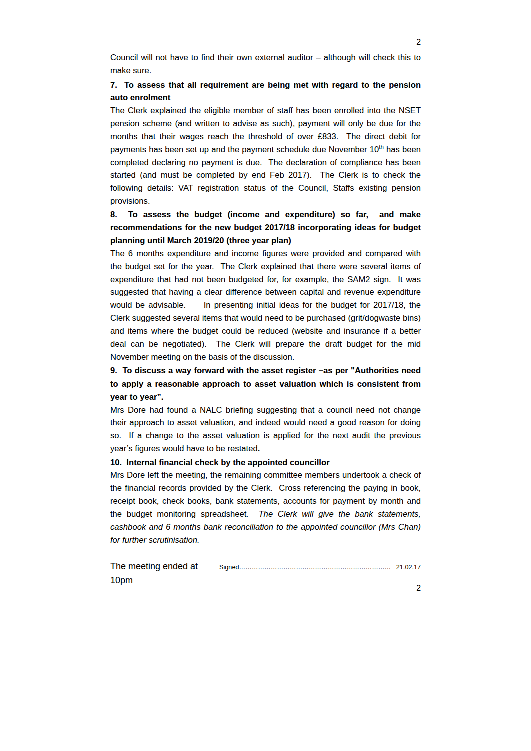2
Council will not have to find their own external auditor – although will check this to make sure.
7. To assess that all requirement are being met with regard to the pension auto enrolment
The Clerk explained the eligible member of staff has been enrolled into the NSET pension scheme (and written to advise as such), payment will only be due for the months that their wages reach the threshold of over £833. The direct debit for payments has been set up and the payment schedule due November 10th has been completed declaring no payment is due. The declaration of compliance has been started (and must be completed by end Feb 2017). The Clerk is to check the following details: VAT registration status of the Council, Staffs existing pension provisions.
8. To assess the budget (income and expenditure) so far, and make recommendations for the new budget 2017/18 incorporating ideas for budget planning until March 2019/20 (three year plan)
The 6 months expenditure and income figures were provided and compared with the budget set for the year. The Clerk explained that there were several items of expenditure that had not been budgeted for, for example, the SAM2 sign. It was suggested that having a clear difference between capital and revenue expenditure would be advisable. In presenting initial ideas for the budget for 2017/18, the Clerk suggested several items that would need to be purchased (grit/dogwaste bins) and items where the budget could be reduced (website and insurance if a better deal can be negotiated). The Clerk will prepare the draft budget for the mid November meeting on the basis of the discussion.
9. To discuss a way forward with the asset register –as per "Authorities need to apply a reasonable approach to asset valuation which is consistent from year to year”.
Mrs Dore had found a NALC briefing suggesting that a council need not change their approach to asset valuation, and indeed would need a good reason for doing so. If a change to the asset valuation is applied for the next audit the previous year’s figures would have to be restated.
10. Internal financial check by the appointed councillor
Mrs Dore left the meeting, the remaining committee members undertook a check of the financial records provided by the Clerk. Cross referencing the paying in book, receipt book, check books, bank statements, accounts for payment by month and the budget monitoring spreadsheet. The Clerk will give the bank statements, cashbook and 6 months bank reconciliation to the appointed councillor (Mrs Chan) for further scrutinisation.
The meeting ended at 10pm Signed……………………………………………………………… 21.02.17
2